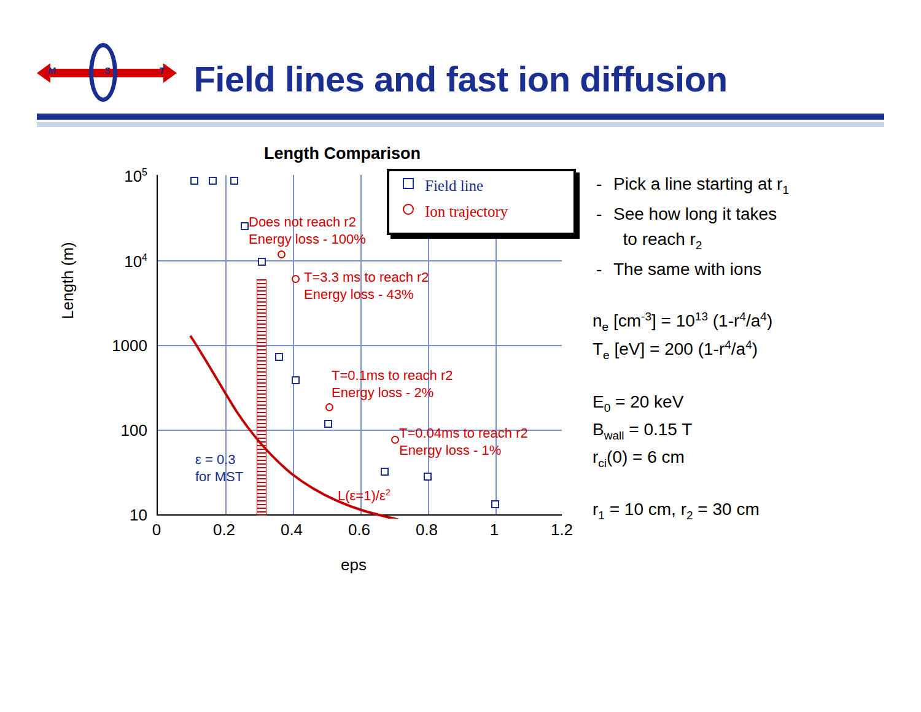MST
Field lines and fast ion diffusion
Length Comparison
105
104
1000
100
10
0
0.2
0.4
0.6
0.8
1
1.2
Length (m)
eps
Field line
Ion trajectory
Does not reach r2
Energy loss - 100%
T=3.3 ms to reach r2
Energy loss - 43%
T=0.1ms to reach r2
Energy loss - 2%
T=0.04ms to reach r2
Energy loss - 1%
ε = 0.3
for MST
L(ε=1)/ε2
Pick a line starting at r1
See how long it takes
to reach r2
The same with ions
ne [cm-3] = 1013 (1-r4/a4)
Te [eV] = 200 (1-r4/a4)
E0 = 20 keV
Bwall = 0.15 T
rci(0) = 6 cm
r1 = 10 cm, r2 = 30 cm